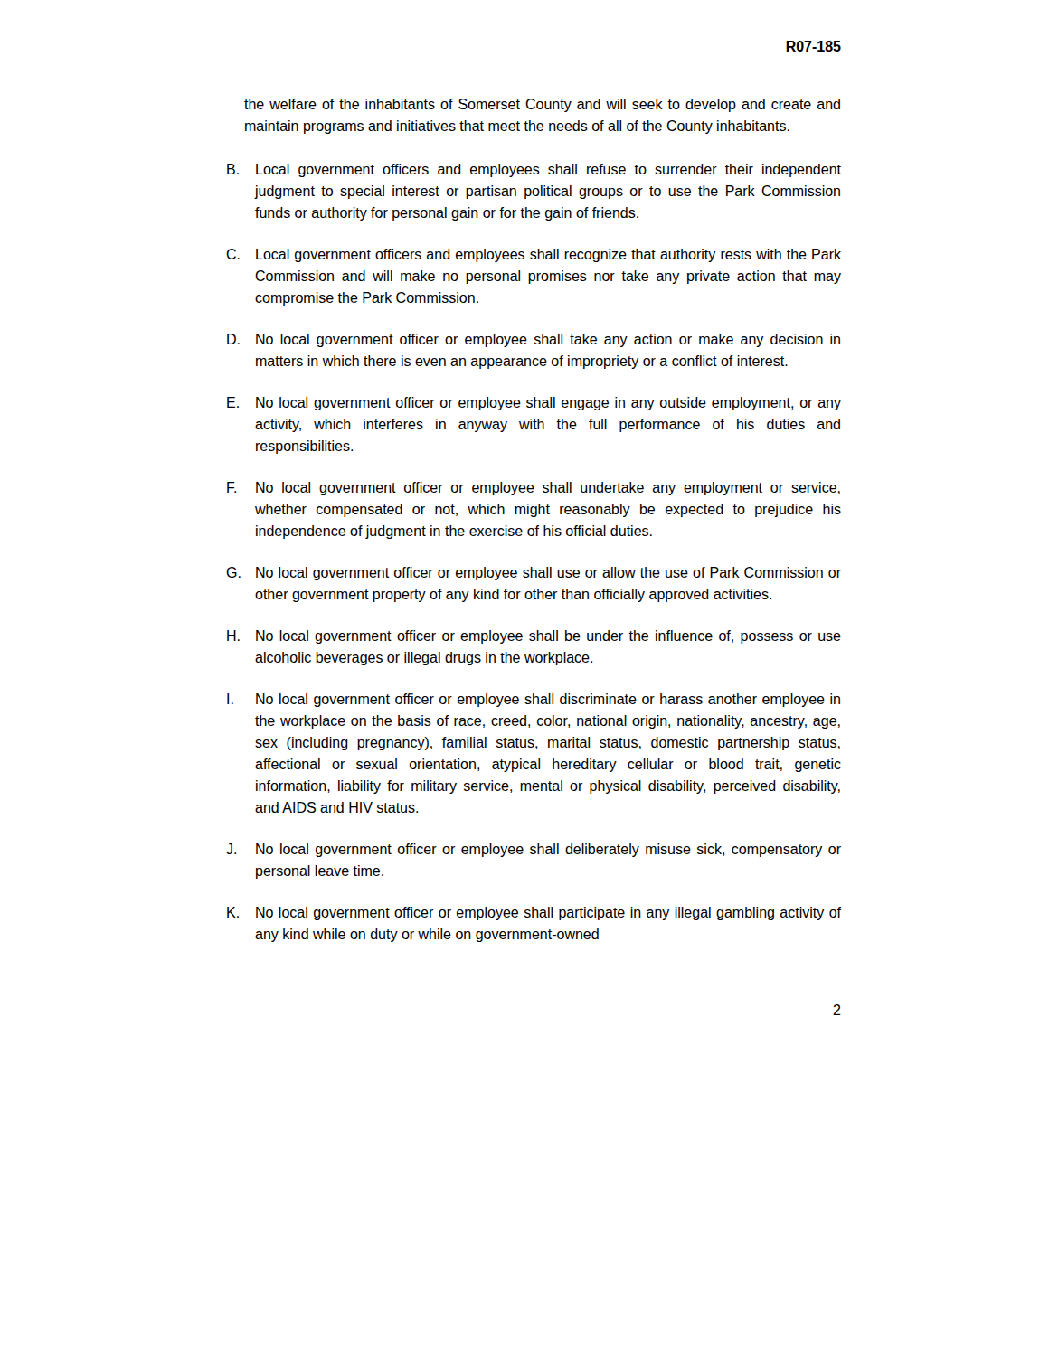R07-185
the welfare of the inhabitants of Somerset County and will seek to develop and create and maintain programs and initiatives that meet the needs of all of the County inhabitants.
B. Local government officers and employees shall refuse to surrender their independent judgment to special interest or partisan political groups or to use the Park Commission funds or authority for personal gain or for the gain of friends.
C. Local government officers and employees shall recognize that authority rests with the Park Commission and will make no personal promises nor take any private action that may compromise the Park Commission.
D. No local government officer or employee shall take any action or make any decision in matters in which there is even an appearance of impropriety or a conflict of interest.
E. No local government officer or employee shall engage in any outside employment, or any activity, which interferes in anyway with the full performance of his duties and responsibilities.
F. No local government officer or employee shall undertake any employment or service, whether compensated or not, which might reasonably be expected to prejudice his independence of judgment in the exercise of his official duties.
G. No local government officer or employee shall use or allow the use of Park Commission or other government property of any kind for other than officially approved activities.
H. No local government officer or employee shall be under the influence of, possess or use alcoholic beverages or illegal drugs in the workplace.
I. No local government officer or employee shall discriminate or harass another employee in the workplace on the basis of race, creed, color, national origin, nationality, ancestry, age, sex (including pregnancy), familial status, marital status, domestic partnership status, affectional or sexual orientation, atypical hereditary cellular or blood trait, genetic information, liability for military service, mental or physical disability, perceived disability, and AIDS and HIV status.
J. No local government officer or employee shall deliberately misuse sick, compensatory or personal leave time.
K. No local government officer or employee shall participate in any illegal gambling activity of any kind while on duty or while on government-owned
2